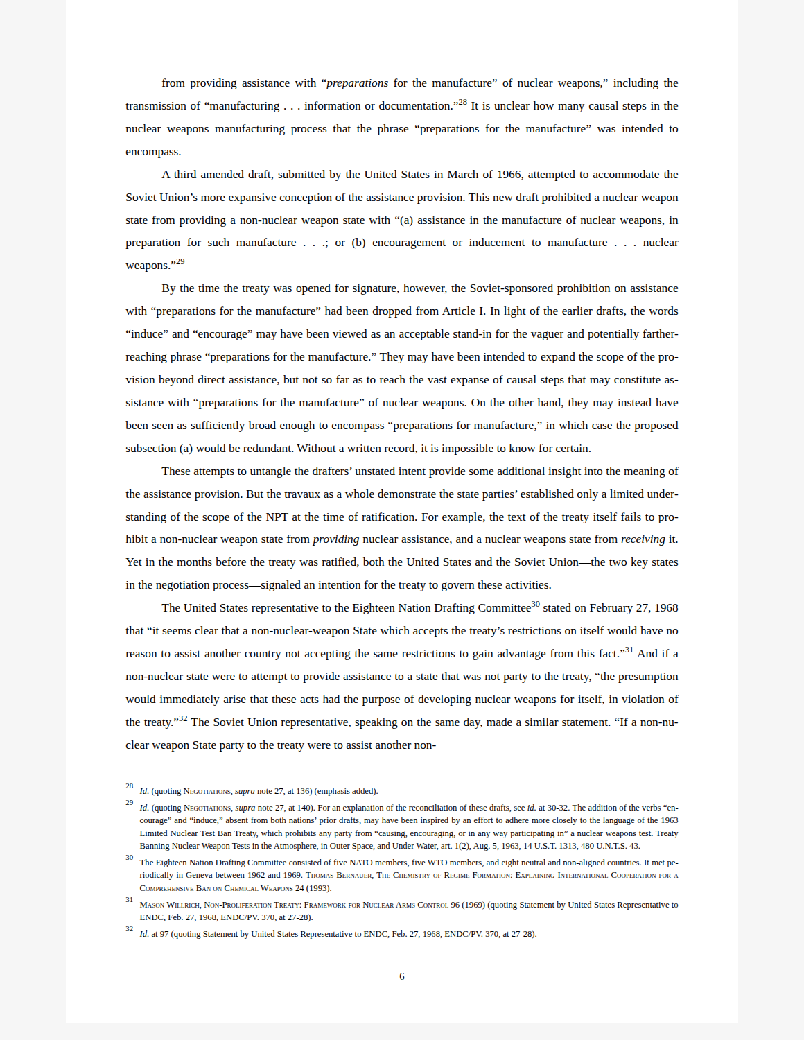from providing assistance with “preparations for the manufacture” of nuclear weapons,” including the transmission of “manufacturing . . . information or documentation.”28 It is unclear how many causal steps in the nuclear weapons manufacturing process that the phrase “preparations for the manufacture” was intended to encompass.
A third amended draft, submitted by the United States in March of 1966, attempted to accommodate the Soviet Union’s more expansive conception of the assistance provision. This new draft prohibited a nuclear weapon state from providing a non-nuclear weapon state with “(a) assistance in the manufacture of nuclear weapons, in preparation for such manufacture . . .; or (b) encouragement or inducement to manufacture . . . nuclear weapons.”29
By the time the treaty was opened for signature, however, the Soviet-sponsored prohibition on assistance with “preparations for the manufacture” had been dropped from Article I. In light of the earlier drafts, the words “induce” and “encourage” may have been viewed as an acceptable stand-in for the vaguer and potentially farther-reaching phrase “preparations for the manufacture.” They may have been intended to expand the scope of the provision beyond direct assistance, but not so far as to reach the vast expanse of causal steps that may constitute assistance with “preparations for the manufacture” of nuclear weapons. On the other hand, they may instead have been seen as sufficiently broad enough to encompass “preparations for manufacture,” in which case the proposed subsection (a) would be redundant. Without a written record, it is impossible to know for certain.
These attempts to untangle the drafters’ unstated intent provide some additional insight into the meaning of the assistance provision. But the travaux as a whole demonstrate the state parties’ established only a limited understanding of the scope of the NPT at the time of ratification. For example, the text of the treaty itself fails to prohibit a non-nuclear weapon state from providing nuclear assistance, and a nuclear weapons state from receiving it. Yet in the months before the treaty was ratified, both the United States and the Soviet Union—the two key states in the negotiation process—signaled an intention for the treaty to govern these activities.
The United States representative to the Eighteen Nation Drafting Committee30 stated on February 27, 1968 that “it seems clear that a non-nuclear-weapon State which accepts the treaty’s restrictions on itself would have no reason to assist another country not accepting the same restrictions to gain advantage from this fact.”31 And if a non-nuclear state were to attempt to provide assistance to a state that was not party to the treaty, “the presumption would immediately arise that these acts had the purpose of developing nuclear weapons for itself, in violation of the treaty.”32 The Soviet Union representative, speaking on the same day, made a similar statement. “If a non-nuclear weapon State party to the treaty were to assist another non-
28 Id. (quoting Negotiations, supra note 27, at 136) (emphasis added).
29 Id. (quoting Negotiations, supra note 27, at 140). For an explanation of the reconciliation of these drafts, see id. at 30-32. The addition of the verbs “encourage” and “induce,” absent from both nations’ prior drafts, may have been inspired by an effort to adhere more closely to the language of the 1963 Limited Nuclear Test Ban Treaty, which prohibits any party from “causing, encouraging, or in any way participating in” a nuclear weapons test. Treaty Banning Nuclear Weapon Tests in the Atmosphere, in Outer Space, and Under Water, art. 1(2), Aug. 5, 1963, 14 U.S.T. 1313, 480 U.N.T.S. 43.
30 The Eighteen Nation Drafting Committee consisted of five NATO members, five WTO members, and eight neutral and non-aligned countries. It met periodically in Geneva between 1962 and 1969. Thomas Bernauer, The Chemistry of Regime Formation: Explaining International Cooperation for a Comprehensive Ban on Chemical Weapons 24 (1993).
31 Mason Willrich, Non-Proliferation Treaty: Framework for Nuclear Arms Control 96 (1969) (quoting Statement by United States Representative to ENDC, Feb. 27, 1968, ENDC/PV. 370, at 27-28).
32 Id. at 97 (quoting Statement by United States Representative to ENDC, Feb. 27, 1968, ENDC/PV. 370, at 27-28).
6